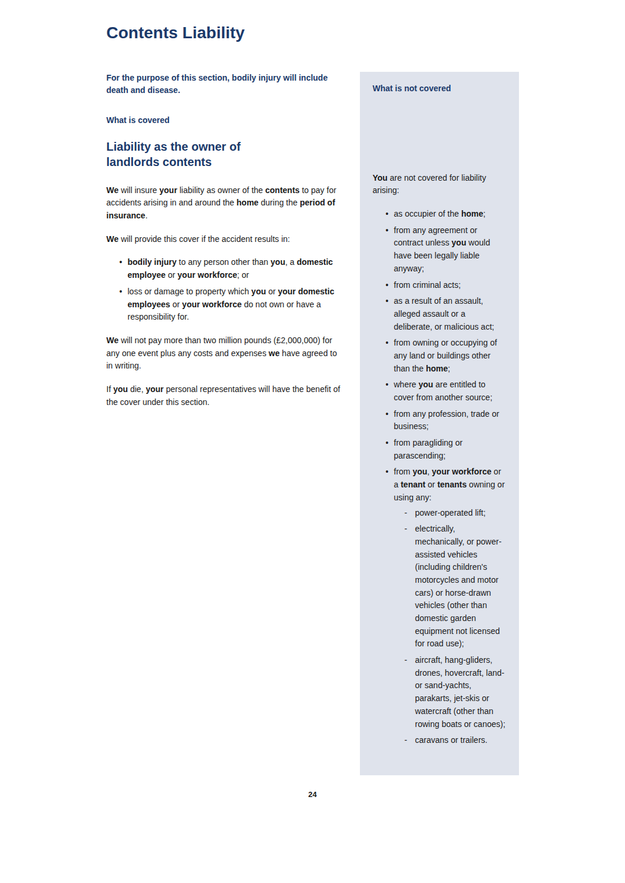Contents Liability
For the purpose of this section, bodily injury will include death and disease.
What is covered
Liability as the owner of
landlords contents
We will insure your liability as owner of the contents to pay for accidents arising in and around the home during the period of insurance.
We will provide this cover if the accident results in:
bodily injury to any person other than you, a domestic employee or your workforce; or
loss or damage to property which you or your domestic employees or your workforce do not own or have a responsibility for.
We will not pay more than two million pounds (£2,000,000) for any one event plus any costs and expenses we have agreed to in writing.
If you die, your personal representatives will have the benefit of the cover under this section.
What is not covered
You are not covered for liability arising:
as occupier of the home;
from any agreement or contract unless you would have been legally liable anyway;
from criminal acts;
as a result of an assault, alleged assault or a deliberate, or malicious act;
from owning or occupying of any land or buildings other than the home;
where you are entitled to cover from another source;
from any profession, trade or business;
from paragliding or parascending;
from you, your workforce or a tenant or tenants owning or using any:
power-operated lift;
electrically, mechanically, or power-assisted vehicles (including children's motorcycles and motor cars) or horse-drawn vehicles (other than domestic garden equipment not licensed for road use);
aircraft, hang-gliders, drones, hovercraft, land- or sand-yachts, parakarts, jet-skis or watercraft (other than rowing boats or canoes);
caravans or trailers.
24